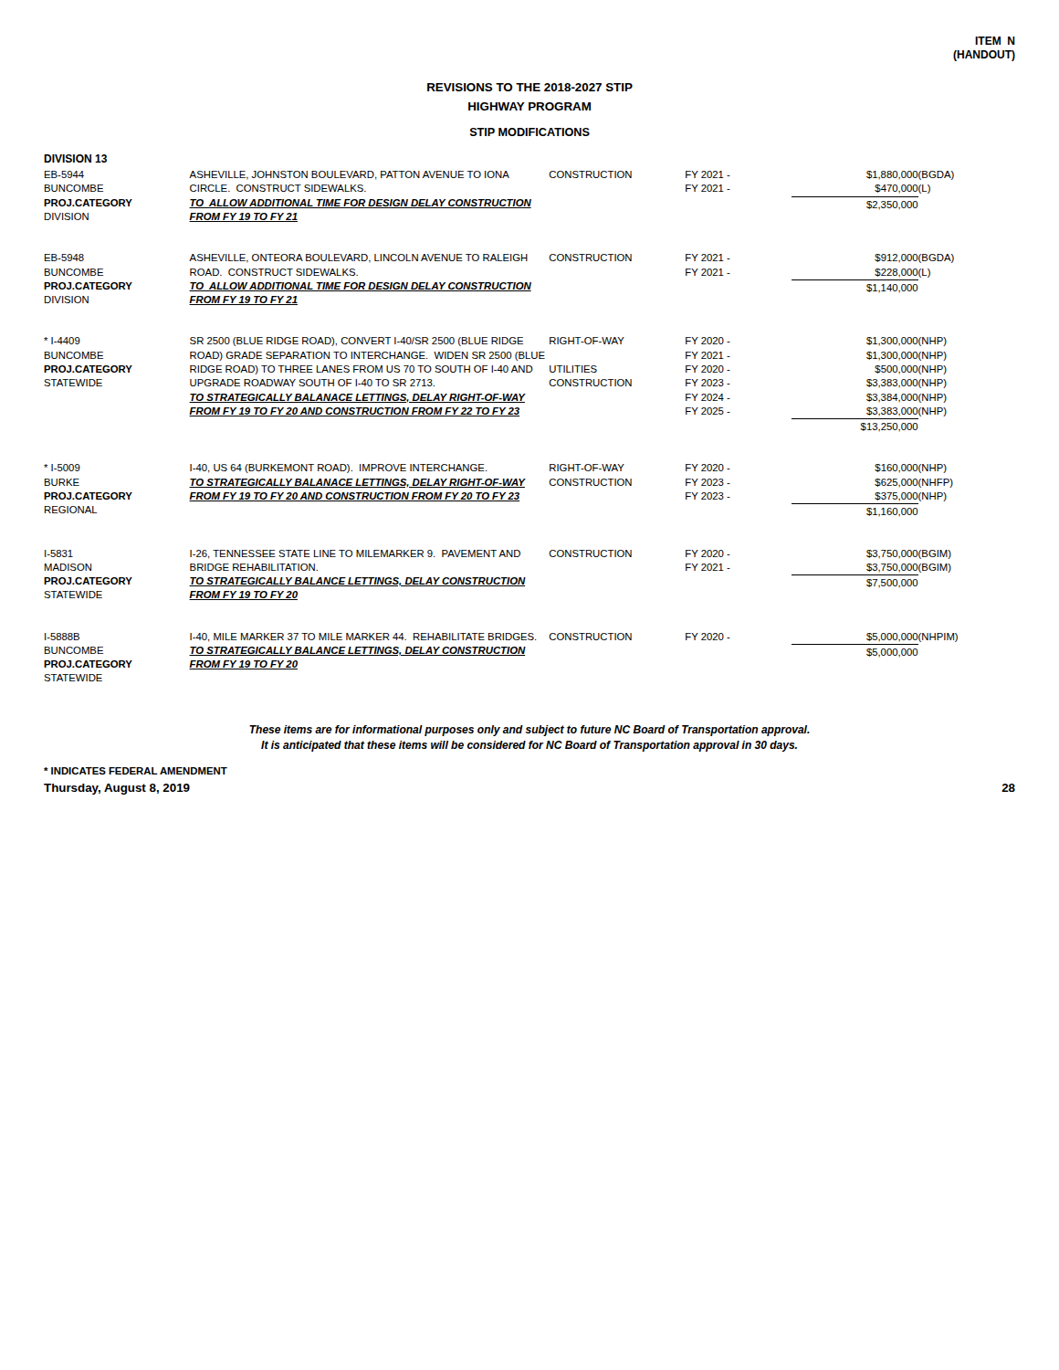ITEM N
(HANDOUT)
REVISIONS TO THE 2018-2027 STIP
HIGHWAY PROGRAM
STIP MODIFICATIONS
DIVISION 13
| EB-5944 BUNCOMBE PROJ.CATEGORY DIVISION | ASHEVILLE, JOHNSTON BOULEVARD, PATTON AVENUE TO IONA CIRCLE. CONSTRUCT SIDEWALKS. TO ALLOW ADDITIONAL TIME FOR DESIGN DELAY CONSTRUCTION FROM FY 19 TO FY 21 | CONSTRUCTION | FY 2021 - FY 2021 - | $1,880,000 $470,000 $2,350,000 | (BGDA) (L) |
| EB-5948 BUNCOMBE PROJ.CATEGORY DIVISION | ASHEVILLE, ONTEORA BOULEVARD, LINCOLN AVENUE TO RALEIGH ROAD. CONSTRUCT SIDEWALKS. TO ALLOW ADDITIONAL TIME FOR DESIGN DELAY CONSTRUCTION FROM FY 19 TO FY 21 | CONSTRUCTION | FY 2021 - FY 2021 - | $912,000 $228,000 $1,140,000 | (BGDA) (L) |
| * I-4409 BUNCOMBE PROJ.CATEGORY STATEWIDE | SR 2500 (BLUE RIDGE ROAD), CONVERT I-40/SR 2500 (BLUE RIDGE ROAD) GRADE SEPARATION TO INTERCHANGE. WIDEN SR 2500 (BLUE RIDGE ROAD) TO THREE LANES FROM US 70 TO SOUTH OF I-40 AND UPGRADE ROADWAY SOUTH OF I-40 TO SR 2713. TO STRATEGICALLY BALANACE LETTINGS, DELAY RIGHT-OF-WAY FROM FY 19 TO FY 20 AND CONSTRUCTION FROM FY 22 TO FY 23 | RIGHT-OF-WAY UTILITIES CONSTRUCTION | FY 2020 - FY 2021 - FY 2020 - FY 2023 - FY 2024 - FY 2025 - | $1,300,000 $1,300,000 $500,000 $3,383,000 $3,384,000 $3,383,000 $13,250,000 | (NHP) (NHP) (NHP) (NHP) (NHP) (NHP) |
| * I-5009 BURKE PROJ.CATEGORY REGIONAL | I-40, US 64 (BURKEMONT ROAD). IMPROVE INTERCHANGE. TO STRATEGICALLY BALANACE LETTINGS, DELAY RIGHT-OF-WAY FROM FY 19 TO FY 20 AND CONSTRUCTION FROM FY 20 TO FY 23 | RIGHT-OF-WAY CONSTRUCTION | FY 2020 - FY 2023 - FY 2023 - | $160,000 $625,000 $375,000 $1,160,000 | (NHP) (NHFP) (NHP) |
| I-5831 MADISON PROJ.CATEGORY STATEWIDE | I-26, TENNESSEE STATE LINE TO MILEMARKER 9. PAVEMENT AND BRIDGE REHABILITATION. TO STRATEGICALLY BALANCE LETTINGS, DELAY CONSTRUCTION FROM FY 19 TO FY 20 | CONSTRUCTION | FY 2020 - FY 2021 - | $3,750,000 $3,750,000 $7,500,000 | (BGIM) (BGIM) |
| I-5888B BUNCOMBE PROJ.CATEGORY STATEWIDE | I-40, MILE MARKER 37 TO MILE MARKER 44. REHABILITATE BRIDGES. TO STRATEGICALLY BALANCE LETTINGS, DELAY CONSTRUCTION FROM FY 19 TO FY 20 | CONSTRUCTION | FY 2020 - | $5,000,000 $5,000,000 | (NHPIM) |
These items are for informational purposes only and subject to future NC Board of Transportation approval.
It is anticipated that these items will be considered for NC Board of Transportation approval in 30 days.
* INDICATES FEDERAL AMENDMENT
Thursday, August 8, 2019 28